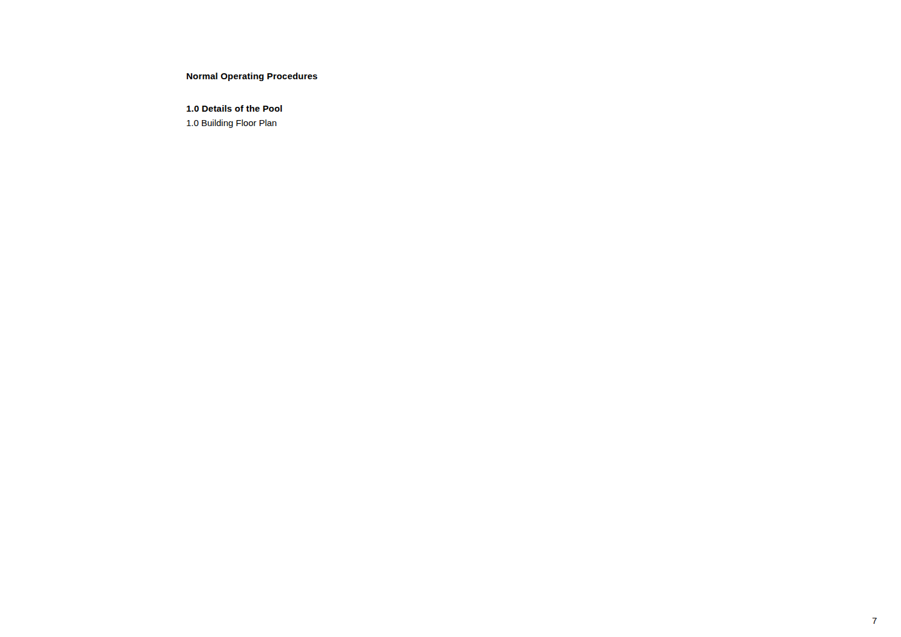Normal Operating Procedures
1.0 Details of the Pool
1.0 Building Floor Plan
7